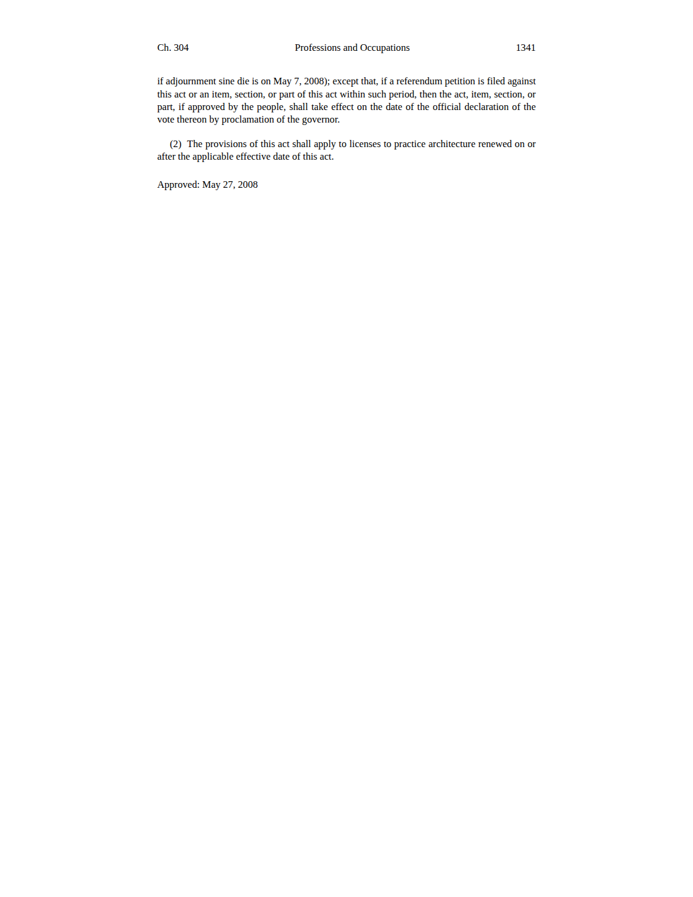Ch. 304 Professions and Occupations 1341
if adjournment sine die is on May 7, 2008); except that, if a referendum petition is filed against this act or an item, section, or part of this act within such period, then the act, item, section, or part, if approved by the people, shall take effect on the date of the official declaration of the vote thereon by proclamation of the governor.
(2) The provisions of this act shall apply to licenses to practice architecture renewed on or after the applicable effective date of this act.
Approved: May 27, 2008